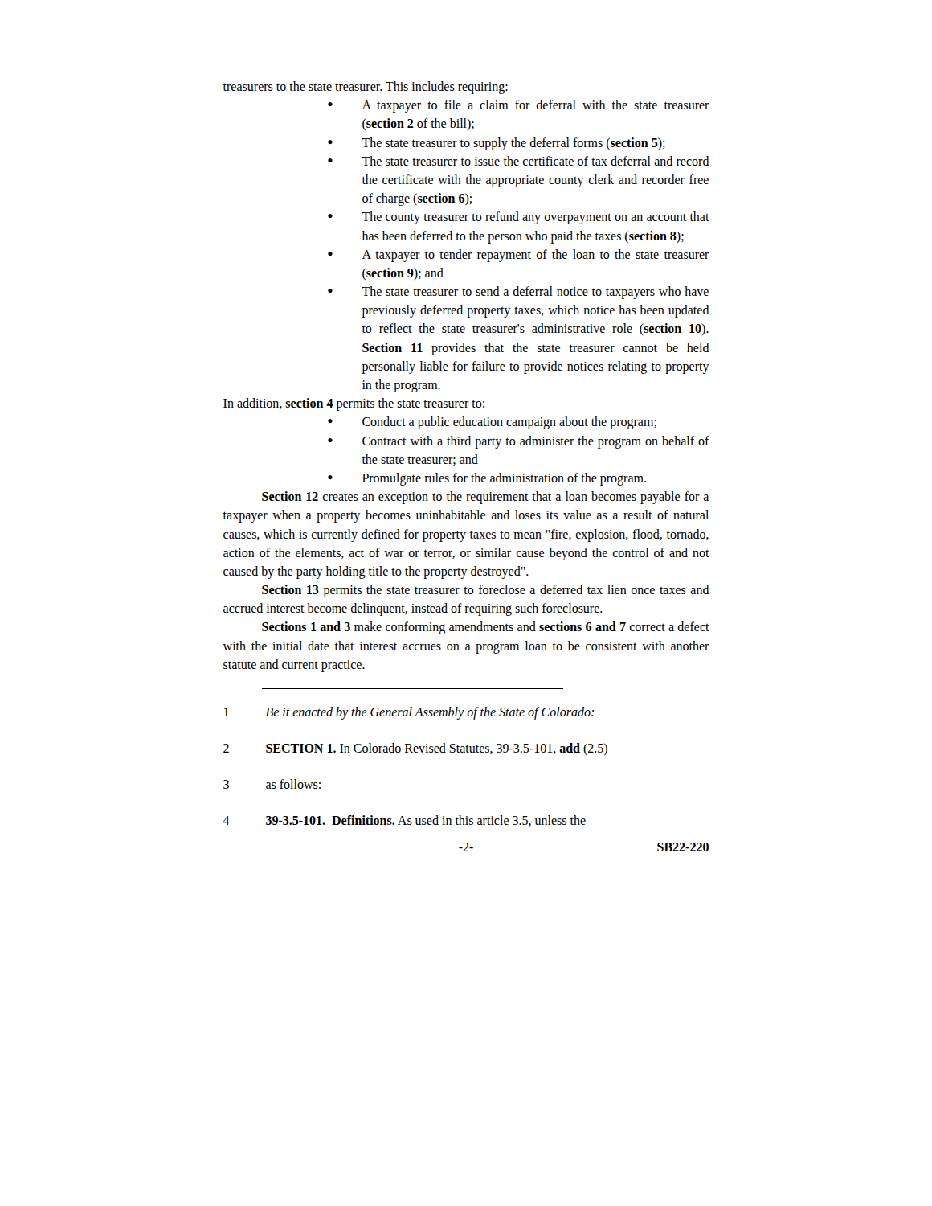treasurers to the state treasurer. This includes requiring:
A taxpayer to file a claim for deferral with the state treasurer (section 2 of the bill);
The state treasurer to supply the deferral forms (section 5);
The state treasurer to issue the certificate of tax deferral and record the certificate with the appropriate county clerk and recorder free of charge (section 6);
The county treasurer to refund any overpayment on an account that has been deferred to the person who paid the taxes (section 8);
A taxpayer to tender repayment of the loan to the state treasurer (section 9); and
The state treasurer to send a deferral notice to taxpayers who have previously deferred property taxes, which notice has been updated to reflect the state treasurer's administrative role (section 10). Section 11 provides that the state treasurer cannot be held personally liable for failure to provide notices relating to property in the program.
In addition, section 4 permits the state treasurer to:
Conduct a public education campaign about the program;
Contract with a third party to administer the program on behalf of the state treasurer; and
Promulgate rules for the administration of the program.
Section 12 creates an exception to the requirement that a loan becomes payable for a taxpayer when a property becomes uninhabitable and loses its value as a result of natural causes, which is currently defined for property taxes to mean "fire, explosion, flood, tornado, action of the elements, act of war or terror, or similar cause beyond the control of and not caused by the party holding title to the property destroyed".
Section 13 permits the state treasurer to foreclose a deferred tax lien once taxes and accrued interest become delinquent, instead of requiring such foreclosure.
Sections 1 and 3 make conforming amendments and sections 6 and 7 correct a defect with the initial date that interest accrues on a program loan to be consistent with another statute and current practice.
| 1 | Be it enacted by the General Assembly of the State of Colorado: |
| 2 | SECTION 1. In Colorado Revised Statutes, 39-3.5-101, add (2.5) |
| 3 | as follows: |
| 4 | 39-3.5-101. Definitions. As used in this article 3.5, unless the |
-2-
SB22-220